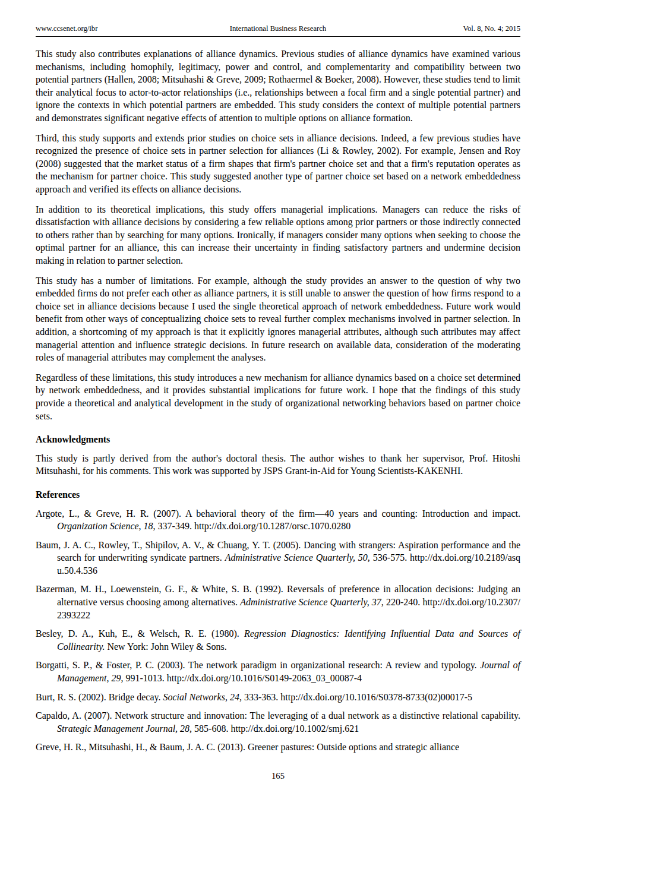www.ccsenet.org/ibr
International Business Research
Vol. 8, No. 4; 2015
This study also contributes explanations of alliance dynamics. Previous studies of alliance dynamics have examined various mechanisms, including homophily, legitimacy, power and control, and complementarity and compatibility between two potential partners (Hallen, 2008; Mitsuhashi & Greve, 2009; Rothaermel & Boeker, 2008). However, these studies tend to limit their analytical focus to actor-to-actor relationships (i.e., relationships between a focal firm and a single potential partner) and ignore the contexts in which potential partners are embedded. This study considers the context of multiple potential partners and demonstrates significant negative effects of attention to multiple options on alliance formation.
Third, this study supports and extends prior studies on choice sets in alliance decisions. Indeed, a few previous studies have recognized the presence of choice sets in partner selection for alliances (Li & Rowley, 2002). For example, Jensen and Roy (2008) suggested that the market status of a firm shapes that firm's partner choice set and that a firm's reputation operates as the mechanism for partner choice. This study suggested another type of partner choice set based on a network embeddedness approach and verified its effects on alliance decisions.
In addition to its theoretical implications, this study offers managerial implications. Managers can reduce the risks of dissatisfaction with alliance decisions by considering a few reliable options among prior partners or those indirectly connected to others rather than by searching for many options. Ironically, if managers consider many options when seeking to choose the optimal partner for an alliance, this can increase their uncertainty in finding satisfactory partners and undermine decision making in relation to partner selection.
This study has a number of limitations. For example, although the study provides an answer to the question of why two embedded firms do not prefer each other as alliance partners, it is still unable to answer the question of how firms respond to a choice set in alliance decisions because I used the single theoretical approach of network embeddedness. Future work would benefit from other ways of conceptualizing choice sets to reveal further complex mechanisms involved in partner selection. In addition, a shortcoming of my approach is that it explicitly ignores managerial attributes, although such attributes may affect managerial attention and influence strategic decisions. In future research on available data, consideration of the moderating roles of managerial attributes may complement the analyses.
Regardless of these limitations, this study introduces a new mechanism for alliance dynamics based on a choice set determined by network embeddedness, and it provides substantial implications for future work. I hope that the findings of this study provide a theoretical and analytical development in the study of organizational networking behaviors based on partner choice sets.
Acknowledgments
This study is partly derived from the author's doctoral thesis. The author wishes to thank her supervisor, Prof. Hitoshi Mitsuhashi, for his comments. This work was supported by JSPS Grant-in-Aid for Young Scientists-KAKENHI.
References
Argote, L., & Greve, H. R. (2007). A behavioral theory of the firm—40 years and counting: Introduction and impact. Organization Science, 18, 337-349. http://dx.doi.org/10.1287/orsc.1070.0280
Baum, J. A. C., Rowley, T., Shipilov, A. V., & Chuang, Y. T. (2005). Dancing with strangers: Aspiration performance and the search for underwriting syndicate partners. Administrative Science Quarterly, 50, 536-575. http://dx.doi.org/10.2189/asqu.50.4.536
Bazerman, M. H., Loewenstein, G. F., & White, S. B. (1992). Reversals of preference in allocation decisions: Judging an alternative versus choosing among alternatives. Administrative Science Quarterly, 37, 220-240. http://dx.doi.org/10.2307/2393222
Besley, D. A., Kuh, E., & Welsch, R. E. (1980). Regression Diagnostics: Identifying Influential Data and Sources of Collinearity. New York: John Wiley & Sons.
Borgatti, S. P., & Foster, P. C. (2003). The network paradigm in organizational research: A review and typology. Journal of Management, 29, 991-1013. http://dx.doi.org/10.1016/S0149-2063_03_00087-4
Burt, R. S. (2002). Bridge decay. Social Networks, 24, 333-363. http://dx.doi.org/10.1016/S0378-8733(02)00017-5
Capaldo, A. (2007). Network structure and innovation: The leveraging of a dual network as a distinctive relational capability. Strategic Management Journal, 28, 585-608. http://dx.doi.org/10.1002/smj.621
Greve, H. R., Mitsuhashi, H., & Baum, J. A. C. (2013). Greener pastures: Outside options and strategic alliance
165